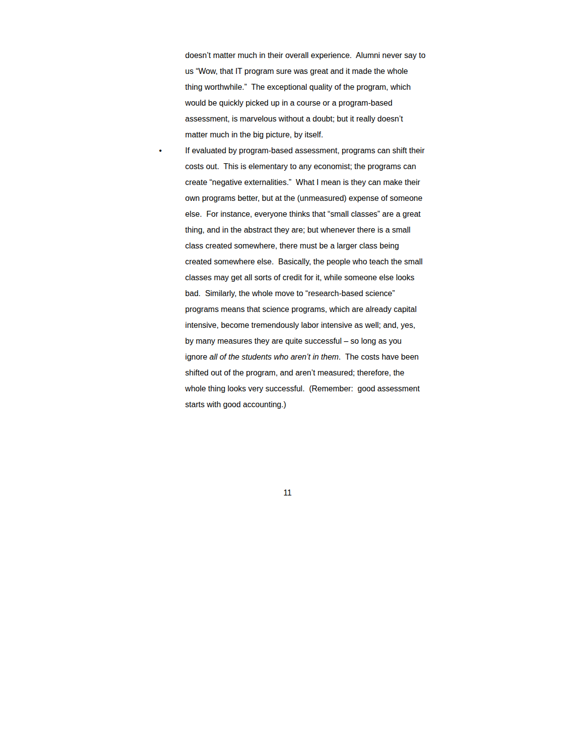doesn’t matter much in their overall experience. Alumni never say to us “Wow, that IT program sure was great and it made the whole thing worthwhile.” The exceptional quality of the program, which would be quickly picked up in a course or a program-based assessment, is marvelous without a doubt; but it really doesn’t matter much in the big picture, by itself.
•
If evaluated by program-based assessment, programs can shift their costs out. This is elementary to any economist; the programs can create “negative externalities.” What I mean is they can make their own programs better, but at the (unmeasured) expense of someone else. For instance, everyone thinks that “small classes” are a great thing, and in the abstract they are; but whenever there is a small class created somewhere, there must be a larger class being created somewhere else. Basically, the people who teach the small classes may get all sorts of credit for it, while someone else looks bad. Similarly, the whole move to “research-based science” programs means that science programs, which are already capital intensive, become tremendously labor intensive as well; and, yes, by many measures they are quite successful – so long as you ignore all of the students who aren’t in them. The costs have been shifted out of the program, and aren’t measured; therefore, the whole thing looks very successful. (Remember: good assessment starts with good accounting.)
11